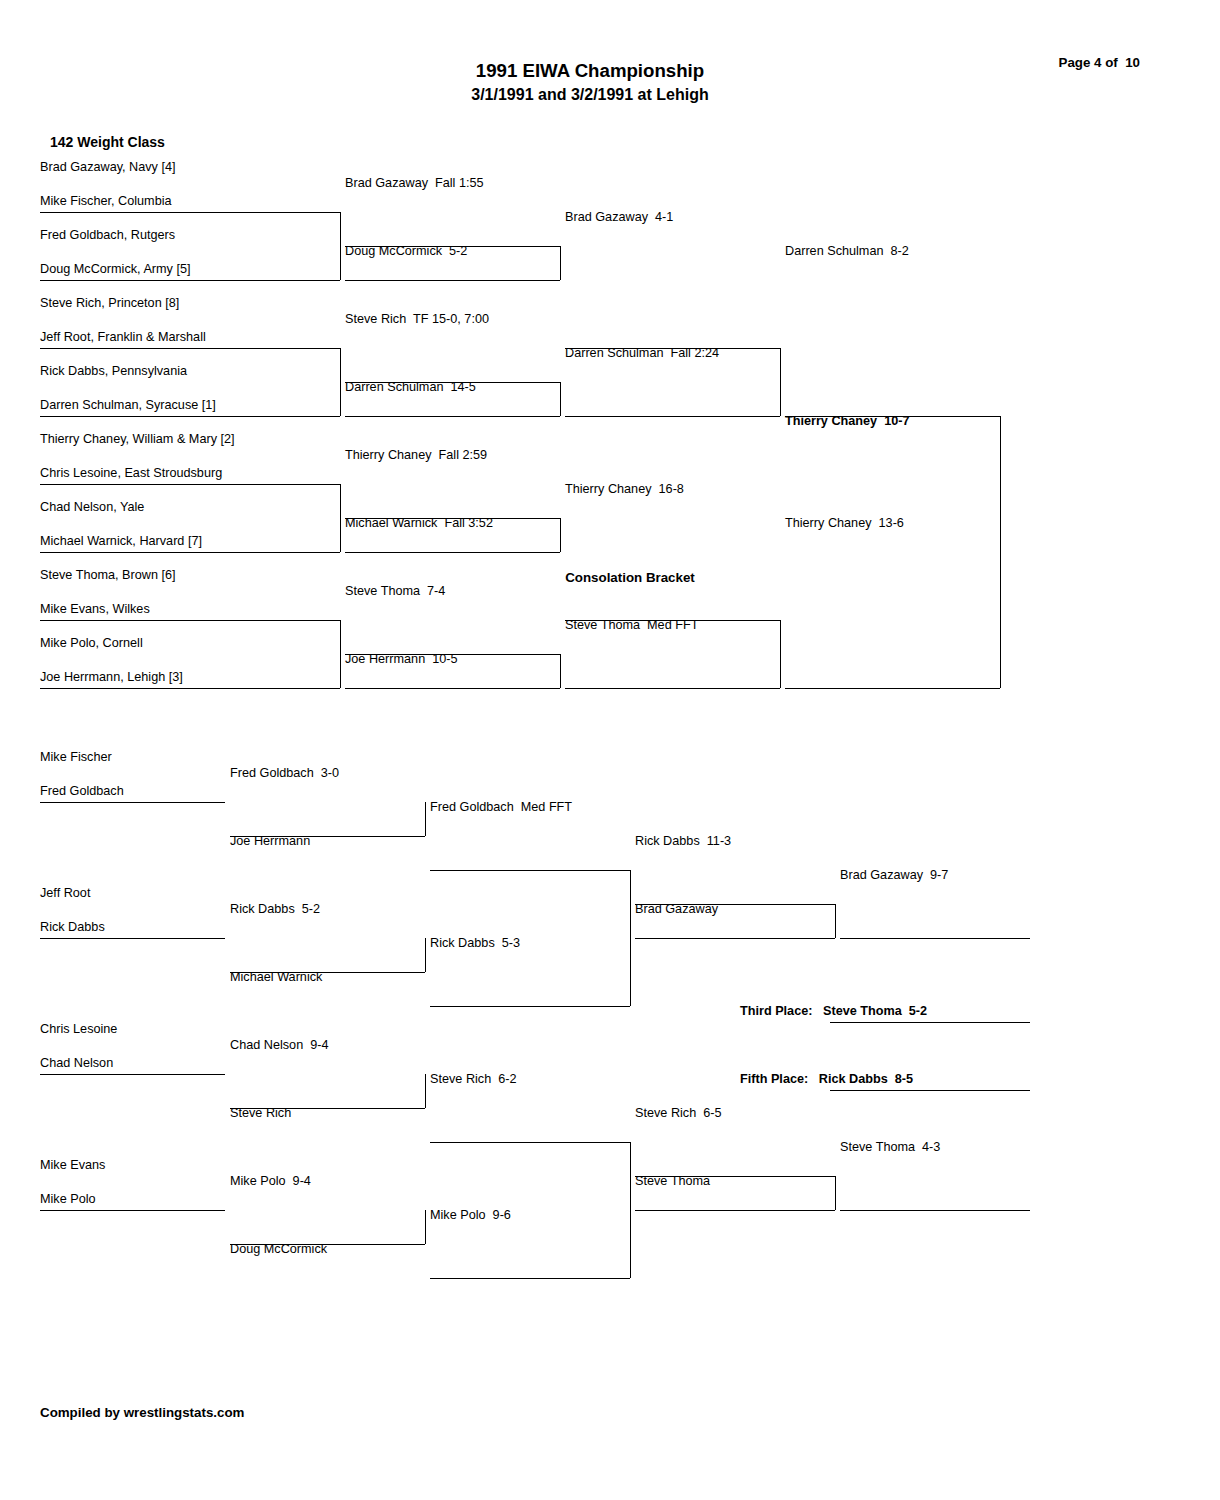Page 4 of 10
1991 EIWA Championship
3/1/1991 and 3/2/1991 at Lehigh
142 Weight Class
Brad Gazaway, Navy [4]
Mike Fischer, Columbia
Fred Goldbach, Rutgers
Doug McCormick, Army [5]
Steve Rich, Princeton [8]
Jeff Root, Franklin & Marshall
Rick Dabbs, Pennsylvania
Darren Schulman, Syracuse [1]
Thierry Chaney, William & Mary [2]
Chris Lesoine, East Stroudsburg
Chad Nelson, Yale
Michael Warnick, Harvard [7]
Steve Thoma, Brown [6]
Mike Evans, Wilkes
Mike Polo, Cornell
Joe Herrmann, Lehigh [3]
Brad Gazaway Fall 1:55
Doug McCormick 5-2
Steve Rich TF 15-0, 7:00
Darren Schulman 14-5
Thierry Chaney Fall 2:59
Michael Warnick Fall 3:52
Steve Thoma 7-4
Joe Herrmann 10-5
Brad Gazaway 4-1
Darren Schulman Fall 2:24
Thierry Chaney 16-8
Steve Thoma Med FFT
Darren Schulman 8-2
Thierry Chaney 13-6
Thierry Chaney 10-7
Consolation Bracket
Mike Fischer
Fred Goldbach
Fred Goldbach 3-0
Joe Herrmann
Jeff Root
Rick Dabbs
Rick Dabbs 5-2
Michael Warnick
Chris Lesoine
Chad Nelson
Chad Nelson 9-4
Steve Rich
Mike Evans
Mike Polo
Mike Polo 9-4
Doug McCormick
Fred Goldbach Med FFT
Rick Dabbs 5-3
Steve Rich 6-2
Mike Polo 9-6
Rick Dabbs 11-3
Brad Gazaway
Steve Rich 6-5
Steve Thoma
Brad Gazaway 9-7
Steve Thoma 4-3
Third Place: Steve Thoma 5-2
Fifth Place: Rick Dabbs 8-5
Compiled by wrestlingstats.com